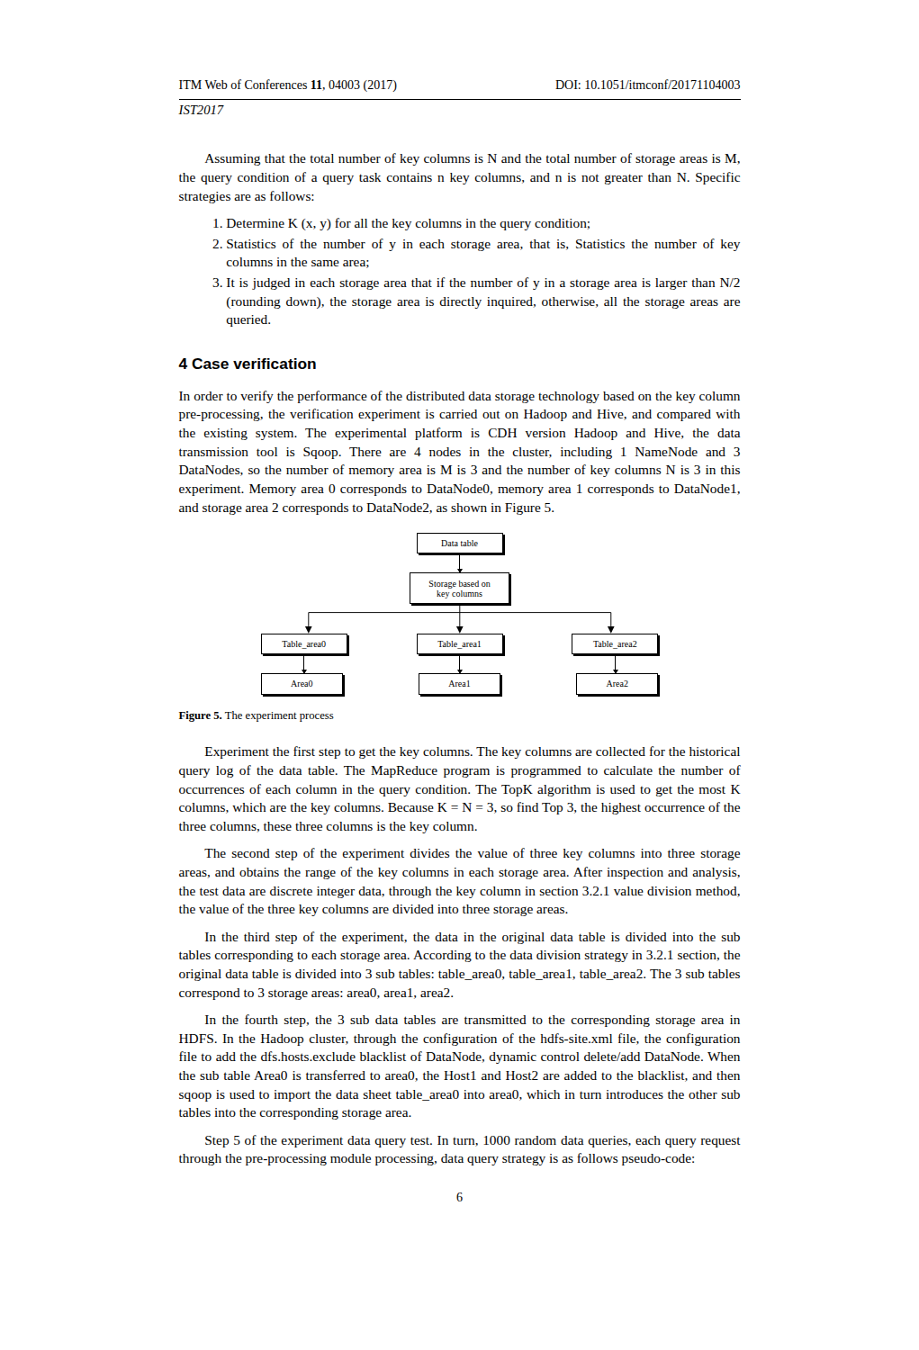ITM Web of Conferences 11, 04003 (2017)
DOI: 10.1051/itmconf/20171104003
IST2017
Assuming that the total number of key columns is N and the total number of storage areas is M, the query condition of a query task contains n key columns, and n is not greater than N. Specific strategies are as follows:
Determine K (x, y) for all the key columns in the query condition;
Statistics of the number of y in each storage area, that is, Statistics the number of key columns in the same area;
It is judged in each storage area that if the number of y in a storage area is larger than N/2 (rounding down), the storage area is directly inquired, otherwise, all the storage areas are queried.
4 Case verification
In order to verify the performance of the distributed data storage technology based on the key column pre-processing, the verification experiment is carried out on Hadoop and Hive, and compared with the existing system. The experimental platform is CDH version Hadoop and Hive, the data transmission tool is Sqoop. There are 4 nodes in the cluster, including 1 NameNode and 3 DataNodes, so the number of memory area is M is 3 and the number of key columns N is 3 in this experiment. Memory area 0 corresponds to DataNode0, memory area 1 corresponds to DataNode1, and storage area 2 corresponds to DataNode2, as shown in Figure 5.
Data table
Storage based on
key columns
Table_area0
Table_area1
Table_area2
Area0
Area1
Area2
Figure 5. The experiment process
Experiment the first step to get the key columns. The key columns are collected for the historical query log of the data table. The MapReduce program is programmed to calculate the number of occurrences of each column in the query condition. The TopK algorithm is used to get the most K columns, which are the key columns. Because K = N = 3, so find Top 3, the highest occurrence of the three columns, these three columns is the key column.
The second step of the experiment divides the value of three key columns into three storage areas, and obtains the range of the key columns in each storage area. After inspection and analysis, the test data are discrete integer data, through the key column in section 3.2.1 value division method, the value of the three key columns are divided into three storage areas.
In the third step of the experiment, the data in the original data table is divided into the sub tables corresponding to each storage area. According to the data division strategy in 3.2.1 section, the original data table is divided into 3 sub tables: table_area0, table_area1, table_area2. The 3 sub tables correspond to 3 storage areas: area0, area1, area2.
In the fourth step, the 3 sub data tables are transmitted to the corresponding storage area in HDFS. In the Hadoop cluster, through the configuration of the hdfs-site.xml file, the configuration file to add the dfs.hosts.exclude blacklist of DataNode, dynamic control delete/add DataNode. When the sub table Area0 is transferred to area0, the Host1 and Host2 are added to the blacklist, and then sqoop is used to import the data sheet table_area0 into area0, which in turn introduces the other sub tables into the corresponding storage area.
Step 5 of the experiment data query test. In turn, 1000 random data queries, each query request through the pre-processing module processing, data query strategy is as follows pseudo-code:
6